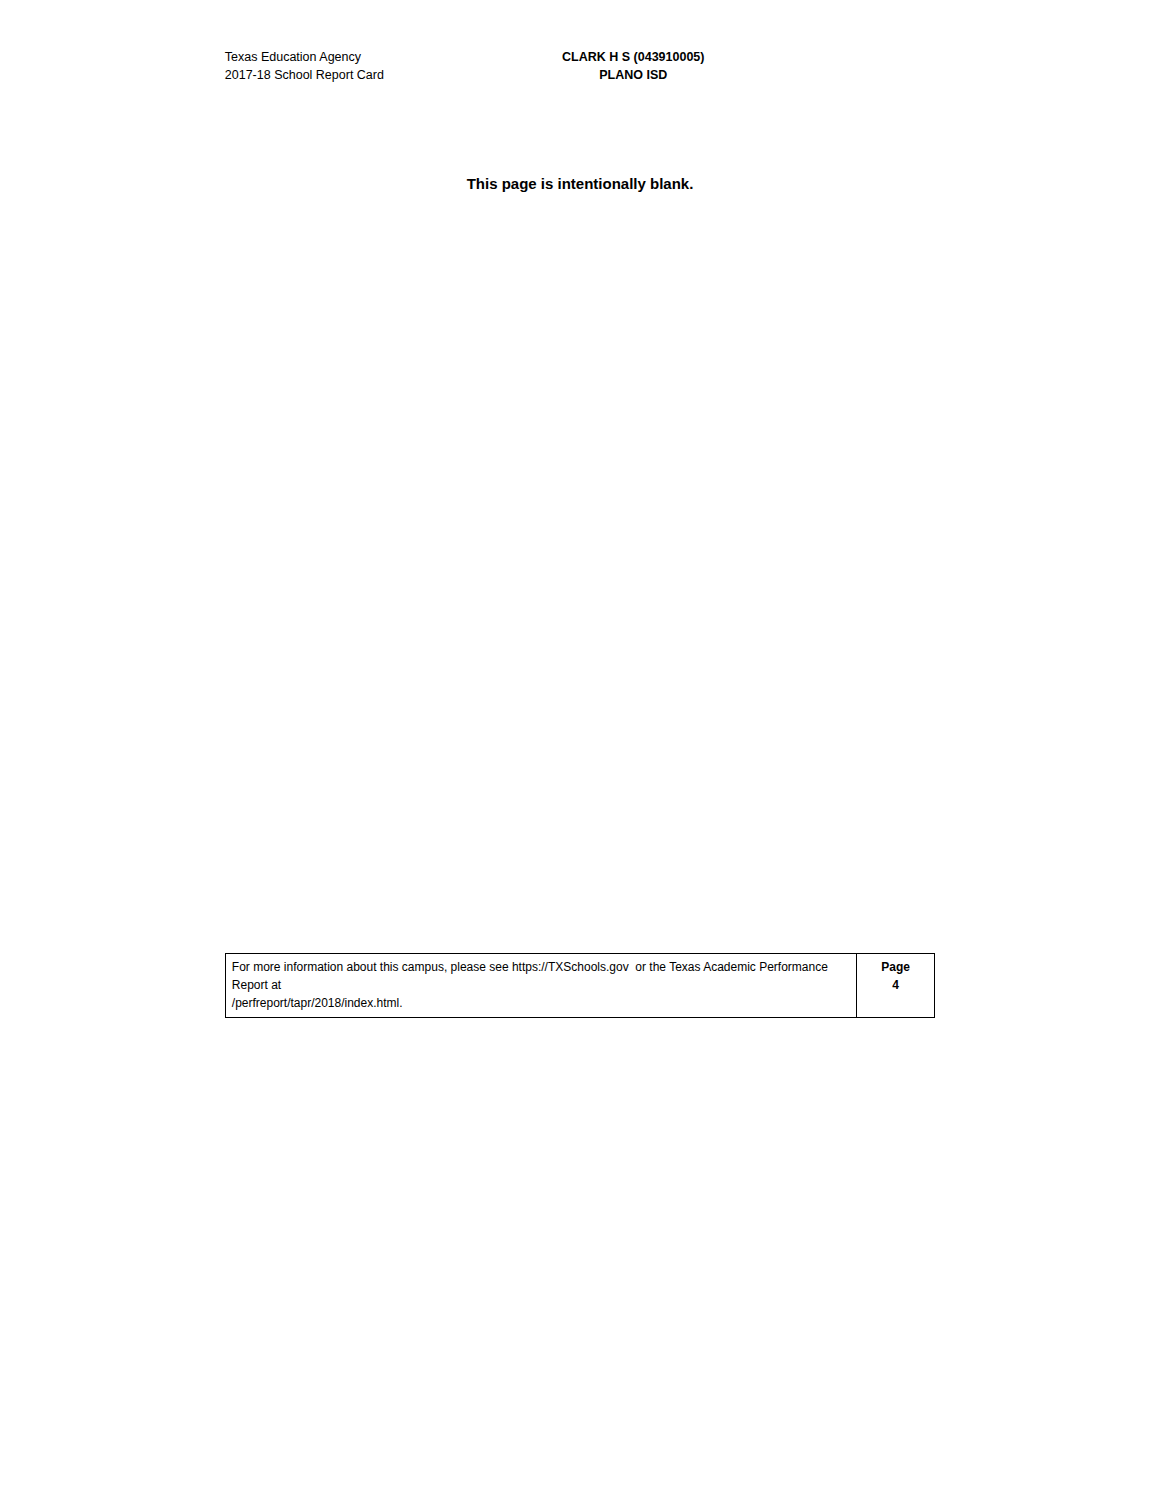Texas Education Agency
2017-18 School Report Card
CLARK H S (043910005)
PLANO ISD
This page is intentionally blank.
For more information about this campus, please see https://TXSchools.gov or the Texas Academic Performance Report at
/perfreport/tapr/2018/index.html.
Page
4